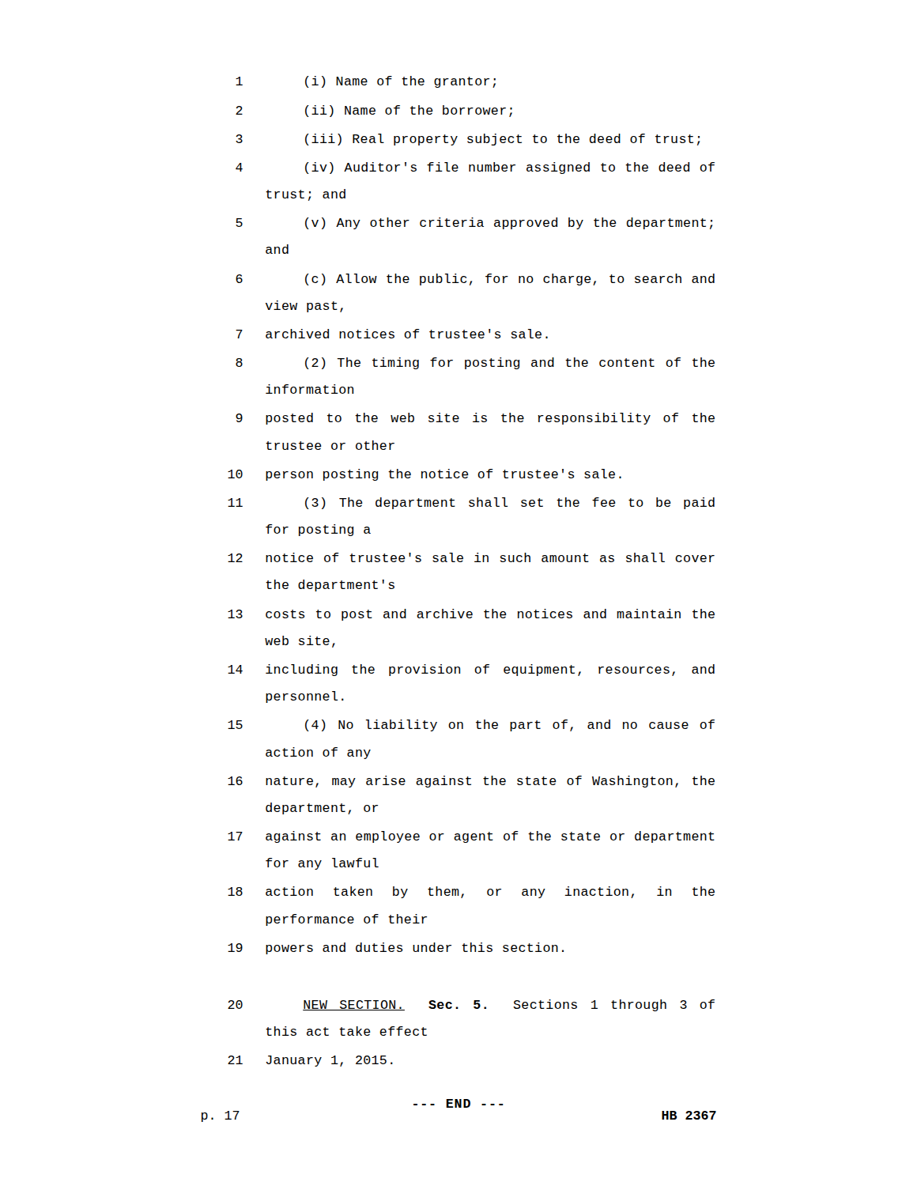| 1 | (i) Name of the grantor; |
| 2 | (ii) Name of the borrower; |
| 3 | (iii) Real property subject to the deed of trust; |
| 4 | (iv) Auditor's file number assigned to the deed of trust; and |
| 5 | (v) Any other criteria approved by the department; and |
| 6 | (c) Allow the public, for no charge, to search and view past, |
| 7 | archived notices of trustee's sale. |
| 8 | (2) The timing for posting and the content of the information |
| 9 | posted to the web site is the responsibility of the trustee or other |
| 10 | person posting the notice of trustee's sale. |
| 11 | (3) The department shall set the fee to be paid for posting a |
| 12 | notice of trustee's sale in such amount as shall cover the department's |
| 13 | costs to post and archive the notices and maintain the web site, |
| 14 | including the provision of equipment, resources, and personnel. |
| 15 | (4) No liability on the part of, and no cause of action of any |
| 16 | nature, may arise against the state of Washington, the department, or |
| 17 | against an employee or agent of the state or department for any lawful |
| 18 | action taken by them, or any inaction, in the performance of their |
| 19 | powers and duties under this section. |
| 20 | NEW SECTION. Sec. 5. Sections 1 through 3 of this act take effect |
| 21 | January 1, 2015. |
--- END ---
p. 17 HB 2367